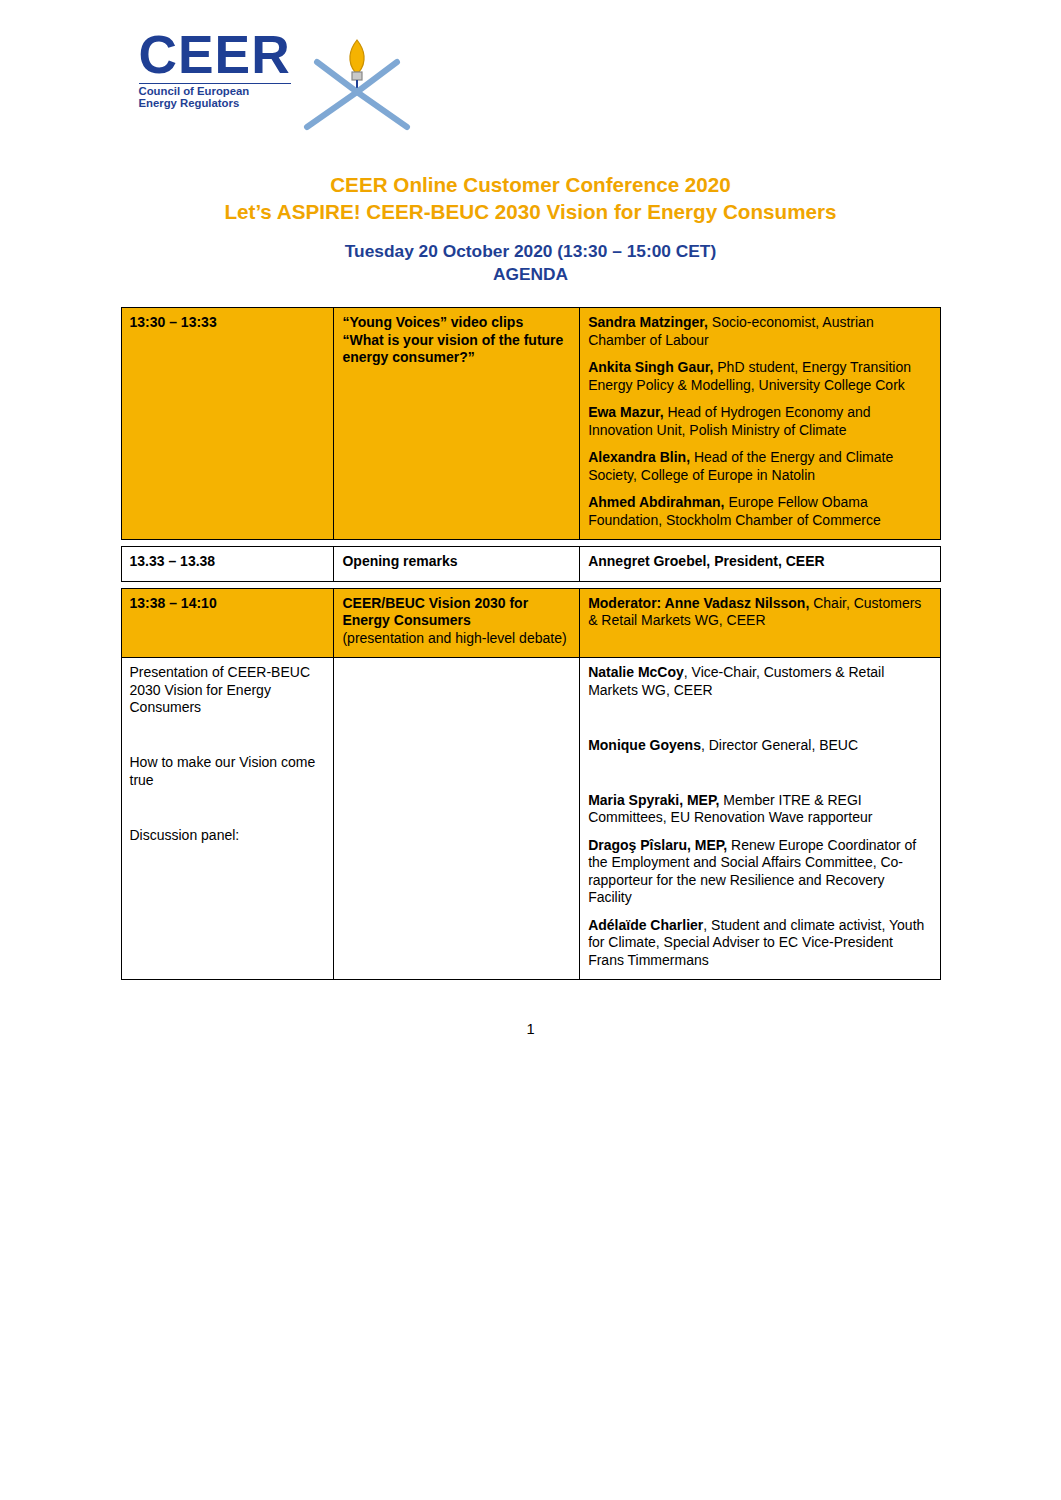CEER Council of European Energy Regulators
CEER Online Customer Conference 2020
Let’s ASPIRE! CEER-BEUC 2030 Vision for Energy Consumers
Tuesday 20 October 2020 (13:30 – 15:00 CET) AGENDA
| 13:30 – 13:33 | “Young Voices” video clips “What is your vision of the future energy consumer?” | Sandra Matzinger, Socio-economist, Austrian Chamber of Labour Ankita Singh Gaur, PhD student, Energy Transition Energy Policy & Modelling, University College Cork Ewa Mazur, Head of Hydrogen Economy and Innovation Unit, Polish Ministry of Climate Alexandra Blin, Head of the Energy and Climate Society, College of Europe in Natolin Ahmed Abdirahman, Europe Fellow Obama Foundation, Stockholm Chamber of Commerce |
| 13.33 – 13.38 | Opening remarks | Annegret Groebel, President, CEER |
| 13:38 – 14:10 | CEER/BEUC Vision 2030 for Energy Consumers (presentation and high-level debate) | Moderator: Anne Vadasz Nilsson, Chair, Customers & Retail Markets WG, CEER |
| Presentation of CEER-BEUC 2030 Vision for Energy Consumers How to make our Vision come true Discussion panel: | | Natalie McCoy , Vice-Chair, Customers & Retail Markets WG, CEER Monique Goyens , Director General, BEUC Maria Spyraki, MEP, Member ITRE & REGI Committees, EU Renovation Wave rapporteur Dragoş Pîslaru, MEP, Renew Europe Coordinator of the Employment and Social Affairs Committee, Co-rapporteur for the new Resilience and Recovery Facility Adélaïde Charlier , Student and climate activist, Youth for Climate, Special Adviser to EC Vice-President Frans Timmermans |
1